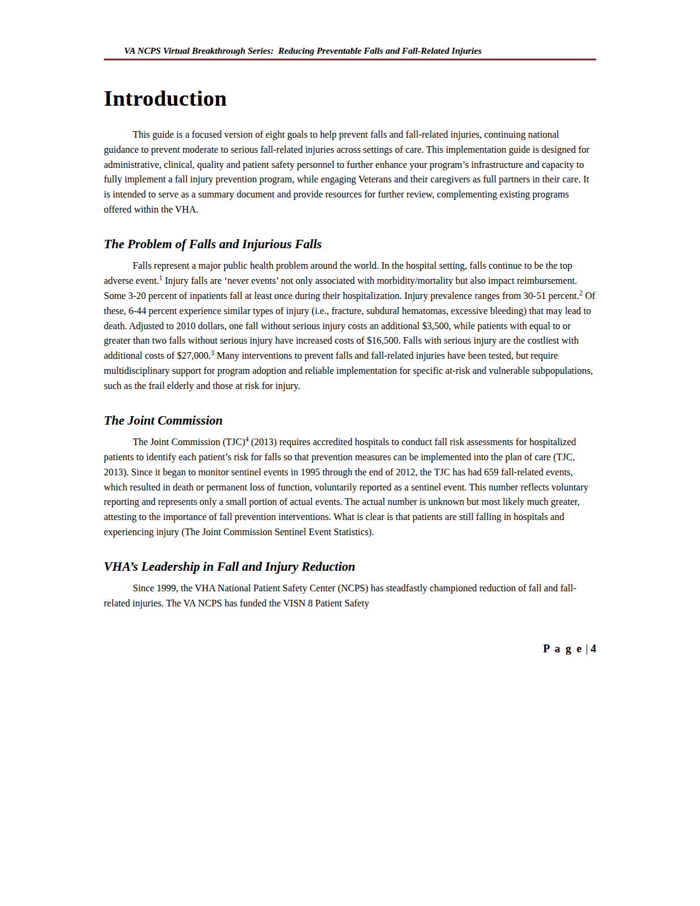VA NCPS Virtual Breakthrough Series: Reducing Preventable Falls and Fall-Related Injuries
Introduction
This guide is a focused version of eight goals to help prevent falls and fall-related injuries, continuing national guidance to prevent moderate to serious fall-related injuries across settings of care. This implementation guide is designed for administrative, clinical, quality and patient safety personnel to further enhance your program’s infrastructure and capacity to fully implement a fall injury prevention program, while engaging Veterans and their caregivers as full partners in their care. It is intended to serve as a summary document and provide resources for further review, complementing existing programs offered within the VHA.
The Problem of Falls and Injurious Falls
Falls represent a major public health problem around the world. In the hospital setting, falls continue to be the top adverse event.1 Injury falls are ‘never events’ not only associated with morbidity/mortality but also impact reimbursement. Some 3-20 percent of inpatients fall at least once during their hospitalization. Injury prevalence ranges from 30-51 percent.2 Of these, 6-44 percent experience similar types of injury (i.e., fracture, subdural hematomas, excessive bleeding) that may lead to death. Adjusted to 2010 dollars, one fall without serious injury costs an additional $3,500, while patients with equal to or greater than two falls without serious injury have increased costs of $16,500. Falls with serious injury are the costliest with additional costs of $27,000.3 Many interventions to prevent falls and fall-related injuries have been tested, but require multidisciplinary support for program adoption and reliable implementation for specific at-risk and vulnerable subpopulations, such as the frail elderly and those at risk for injury.
The Joint Commission
The Joint Commission (TJC)4 (2013) requires accredited hospitals to conduct fall risk assessments for hospitalized patients to identify each patient’s risk for falls so that prevention measures can be implemented into the plan of care (TJC, 2013). Since it began to monitor sentinel events in 1995 through the end of 2012, the TJC has had 659 fall-related events, which resulted in death or permanent loss of function, voluntarily reported as a sentinel event. This number reflects voluntary reporting and represents only a small portion of actual events. The actual number is unknown but most likely much greater, attesting to the importance of fall prevention interventions. What is clear is that patients are still falling in hospitals and experiencing injury (The Joint Commission Sentinel Event Statistics).
VHA’s Leadership in Fall and Injury Reduction
Since 1999, the VHA National Patient Safety Center (NCPS) has steadfastly championed reduction of fall and fall-related injuries. The VA NCPS has funded the VISN 8 Patient Safety
P a g e | 4